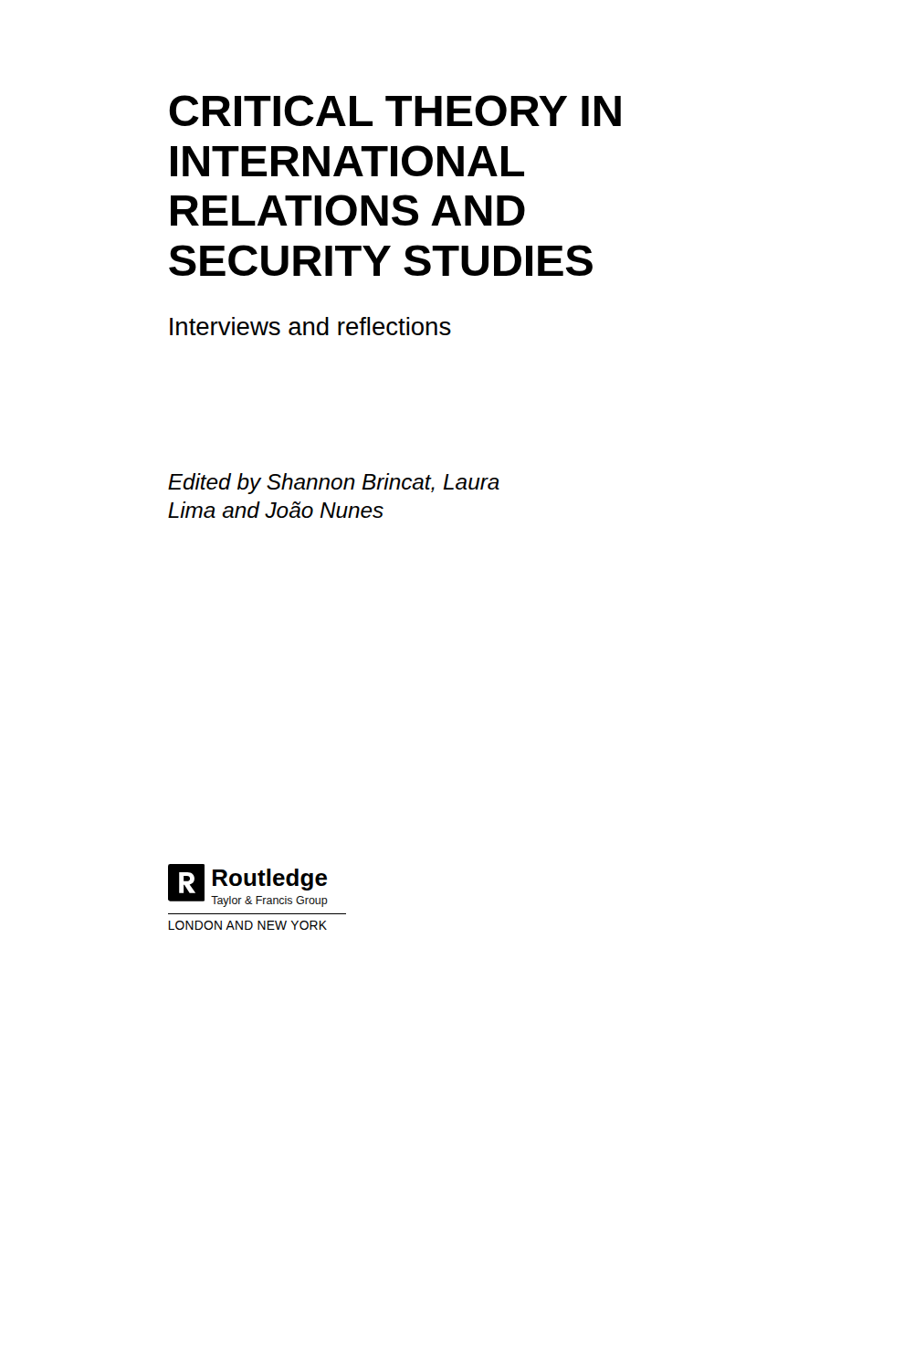Critical Theory in International Relations and Security Studies
Interviews and reflections
Edited by Shannon Brincat, Laura Lima and João Nunes
Routledge Taylor & Francis Group
London and New York